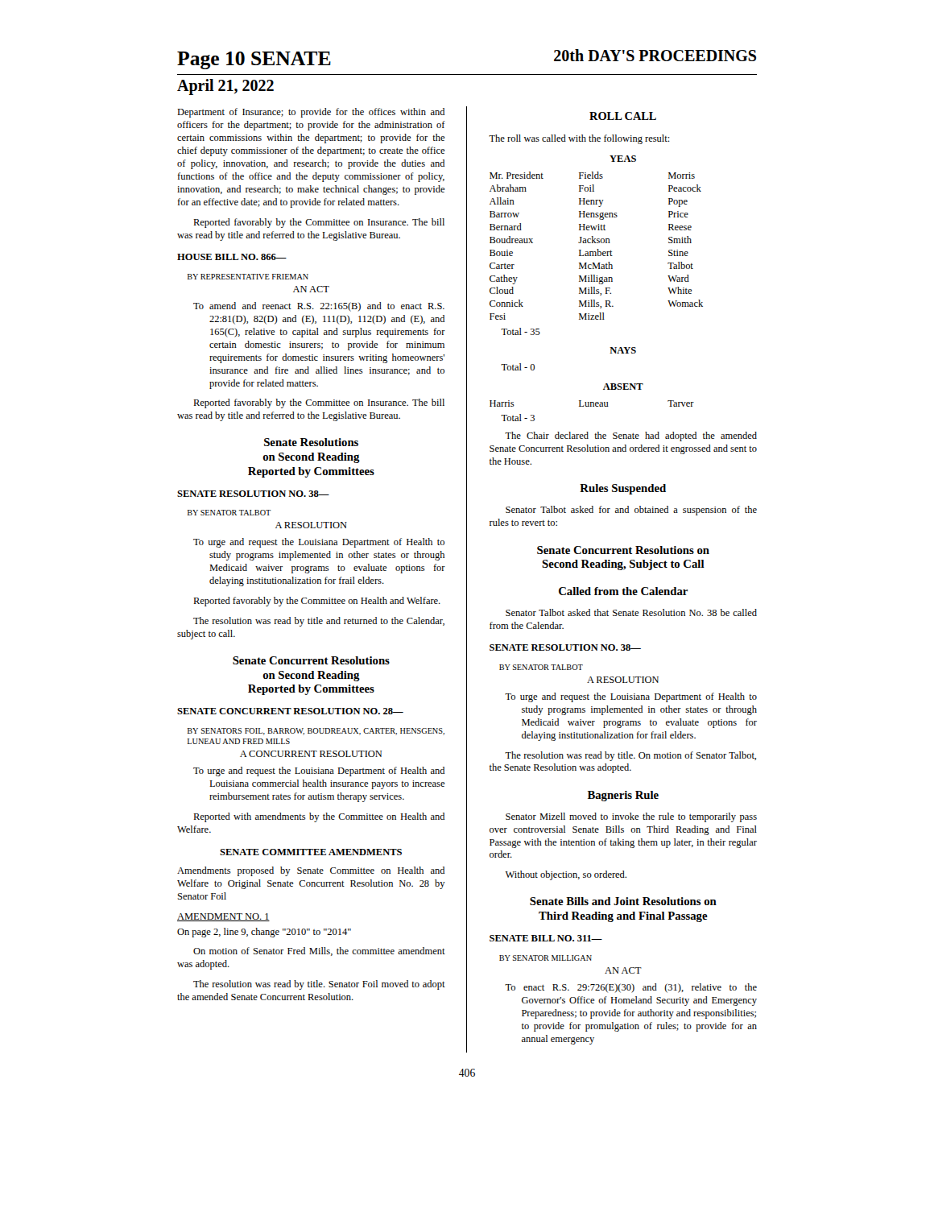Page 10 SENATE
20th DAY'S PROCEEDINGS
April 21, 2022
Department of Insurance; to provide for the offices within and officers for the department; to provide for the administration of certain commissions within the department; to provide for the chief deputy commissioner of the department; to create the office of policy, innovation, and research; to provide the duties and functions of the office and the deputy commissioner of policy, innovation, and research; to make technical changes; to provide for an effective date; and to provide for related matters.
Reported favorably by the Committee on Insurance. The bill was read by title and referred to the Legislative Bureau.
HOUSE BILL NO. 866—
BY REPRESENTATIVE FRIEMAN
AN ACT
To amend and reenact R.S. 22:165(B) and to enact R.S. 22:81(D), 82(D) and (E), 111(D), 112(D) and (E), and 165(C), relative to capital and surplus requirements for certain domestic insurers; to provide for minimum requirements for domestic insurers writing homeowners' insurance and fire and allied lines insurance; and to provide for related matters.
Reported favorably by the Committee on Insurance. The bill was read by title and referred to the Legislative Bureau.
Senate Resolutions
on Second Reading
Reported by Committees
SENATE RESOLUTION NO. 38—
BY SENATOR TALBOT
A RESOLUTION
To urge and request the Louisiana Department of Health to study programs implemented in other states or through Medicaid waiver programs to evaluate options for delaying institutionalization for frail elders.
Reported favorably by the Committee on Health and Welfare.
The resolution was read by title and returned to the Calendar, subject to call.
Senate Concurrent Resolutions
on Second Reading
Reported by Committees
SENATE CONCURRENT RESOLUTION NO. 28—
BY SENATORS FOIL, BARROW, BOUDREAUX, CARTER, HENSGENS, LUNEAU AND FRED MILLS
A CONCURRENT RESOLUTION
To urge and request the Louisiana Department of Health and Louisiana commercial health insurance payors to increase reimbursement rates for autism therapy services.
Reported with amendments by the Committee on Health and Welfare.
SENATE COMMITTEE AMENDMENTS
Amendments proposed by Senate Committee on Health and Welfare to Original Senate Concurrent Resolution No. 28 by Senator Foil
AMENDMENT NO. 1
On page 2, line 9, change "2010" to "2014"
On motion of Senator Fred Mills, the committee amendment was adopted.
The resolution was read by title. Senator Foil moved to adopt the amended Senate Concurrent Resolution.
ROLL CALL
The roll was called with the following result:
YEAS
| Mr. President | Fields | Morris |
| Abraham | Foil | Peacock |
| Allain | Henry | Pope |
| Barrow | Hensgens | Price |
| Bernard | Hewitt | Reese |
| Boudreaux | Jackson | Smith |
| Bouie | Lambert | Stine |
| Carter | McMath | Talbot |
| Cathey | Milligan | Ward |
| Cloud | Mills, F. | White |
| Connick | Mills, R. | Womack |
| Fesi | Mizell | |
Total - 35
NAYS
Total - 0
ABSENT
| Harris | Luneau | Tarver |
Total - 3
The Chair declared the Senate had adopted the amended Senate Concurrent Resolution and ordered it engrossed and sent to the House.
Rules Suspended
Senator Talbot asked for and obtained a suspension of the rules to revert to:
Senate Concurrent Resolutions on
Second Reading, Subject to Call
Called from the Calendar
Senator Talbot asked that Senate Resolution No. 38 be called from the Calendar.
SENATE RESOLUTION NO. 38—
BY SENATOR TALBOT
A RESOLUTION
To urge and request the Louisiana Department of Health to study programs implemented in other states or through Medicaid waiver programs to evaluate options for delaying institutionalization for frail elders.
The resolution was read by title. On motion of Senator Talbot, the Senate Resolution was adopted.
Bagneris Rule
Senator Mizell moved to invoke the rule to temporarily pass over controversial Senate Bills on Third Reading and Final Passage with the intention of taking them up later, in their regular order.
Without objection, so ordered.
Senate Bills and Joint Resolutions on
Third Reading and Final Passage
SENATE BILL NO. 311—
BY SENATOR MILLIGAN
AN ACT
To enact R.S. 29:726(E)(30) and (31), relative to the Governor's Office of Homeland Security and Emergency Preparedness; to provide for authority and responsibilities; to provide for promulgation of rules; to provide for an annual emergency
406